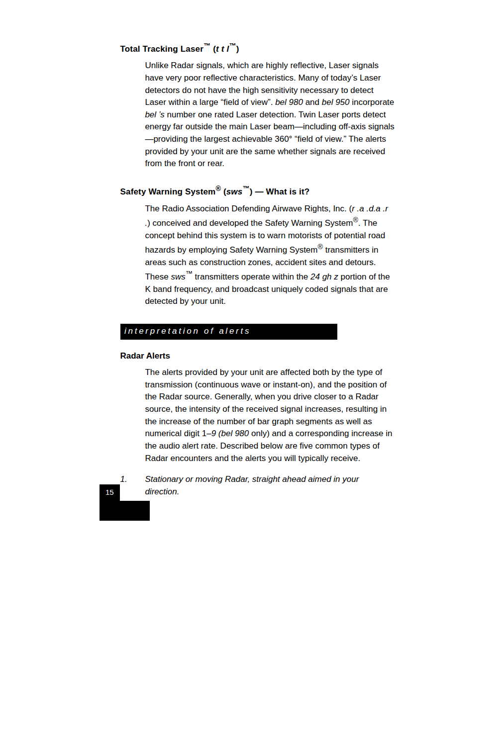Total Tracking Laser™ (t t l™)
Unlike Radar signals, which are highly reflective, Laser signals have very poor reflective characteristics. Many of today’s Laser detectors do not have the high sensitivity necessary to detect Laser within a large “field of view”. bel 980 and bel 950 incorporate bel ’s number one rated Laser detection. Twin Laser ports detect energy far outside the main Laser beam—including off-axis signals—providing the largest achievable 360° “field of view.” The alerts provided by your unit are the same whether signals are received from the front or rear.
Safety Warning System® (sws™) — What is it?
The Radio Association Defending Airwave Rights, Inc. (r .a .d.a .r .) conceived and developed the Safety Warning System®. The concept behind this system is to warn motorists of potential road hazards by employing Safety Warning System® transmitters in areas such as construction zones, accident sites and detours. These sws™ transmitters operate within the 24 gh z portion of the K band frequency, and broadcast uniquely coded signals that are detected by your unit.
interpretation of alerts
Radar Alerts
The alerts provided by your unit are affected both by the type of transmission (continuous wave or instant-on), and the position of the Radar source. Generally, when you drive closer to a Radar source, the intensity of the received signal increases, resulting in the increase of the number of bar graph segments as well as numerical digit 1–9 (bel 980 only) and a corresponding increase in the audio alert rate. Described below are five common types of Radar encounters and the alerts you will typically receive.
1. Stationary or moving Radar, straight ahead aimed in your direction.
15